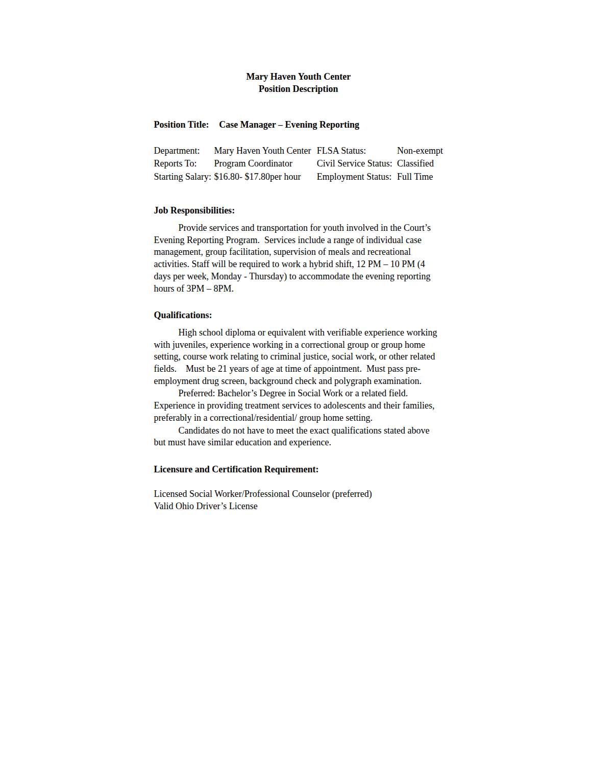Mary Haven Youth Center Position Description
Position Title: Case Manager – Evening Reporting
| Department: | Mary Haven Youth Center | FLSA Status: | Non-exempt |
| Reports To: | Program Coordinator | Civil Service Status: | Classified |
| Starting Salary: | $16.80- $17.80per hour | Employment Status: | Full Time |
Job Responsibilities:
Provide services and transportation for youth involved in the Court’s Evening Reporting Program. Services include a range of individual case management, group facilitation, supervision of meals and recreational activities. Staff will be required to work a hybrid shift, 12 PM – 10 PM (4 days per week, Monday - Thursday) to accommodate the evening reporting hours of 3PM – 8PM.
Qualifications:
High school diploma or equivalent with verifiable experience working with juveniles, experience working in a correctional group or group home setting, course work relating to criminal justice, social work, or other related fields. Must be 21 years of age at time of appointment. Must pass pre-employment drug screen, background check and polygraph examination.
Preferred: Bachelor’s Degree in Social Work or a related field. Experience in providing treatment services to adolescents and their families, preferably in a correctional/residential/ group home setting.
Candidates do not have to meet the exact qualifications stated above but must have similar education and experience.
Licensure and Certification Requirement:
Licensed Social Worker/Professional Counselor (preferred)
Valid Ohio Driver’s License